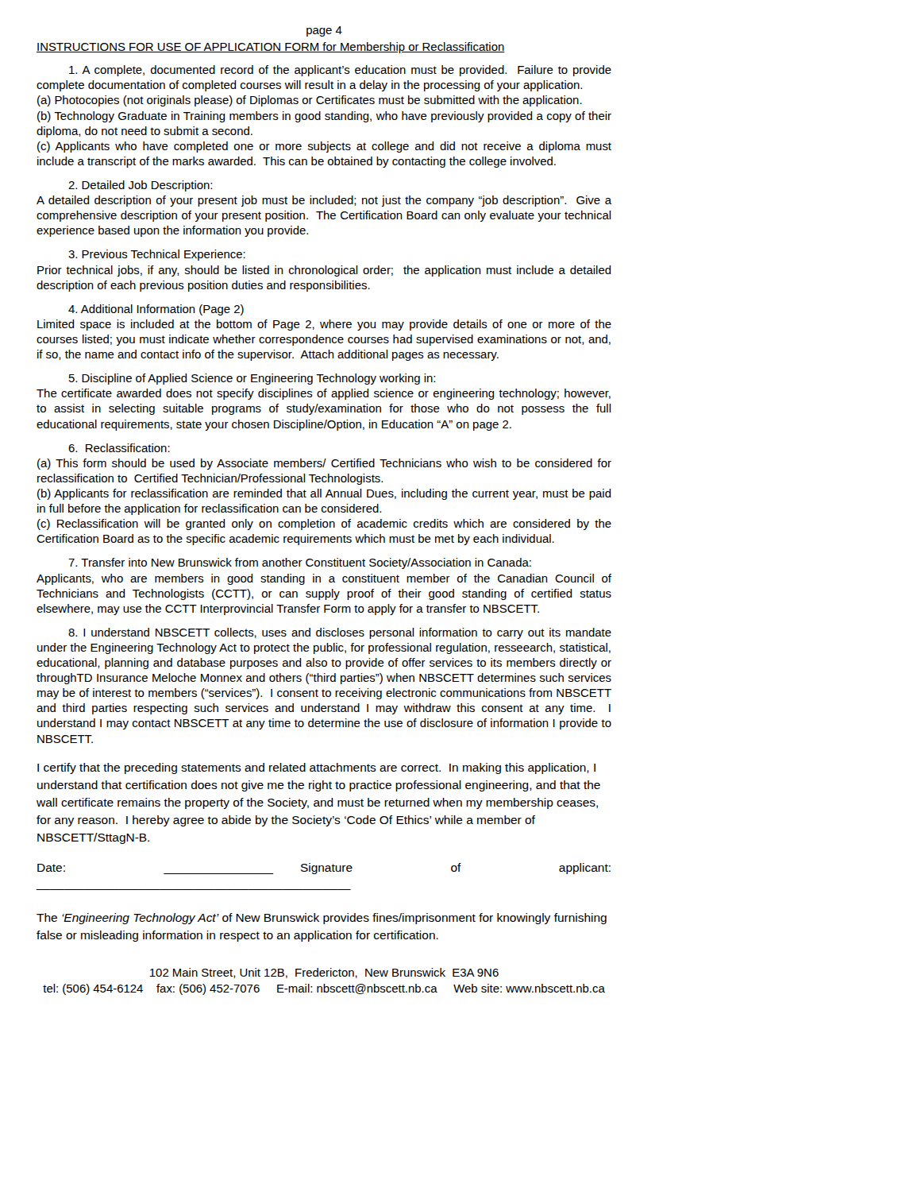page 4
INSTRUCTIONS FOR USE OF APPLICATION FORM for Membership or Reclassification
1. A complete, documented record of the applicant’s education must be provided. Failure to provide complete documentation of completed courses will result in a delay in the processing of your application.
(a) Photocopies (not originals please) of Diplomas or Certificates must be submitted with the application.
(b) Technology Graduate in Training members in good standing, who have previously provided a copy of their diploma, do not need to submit a second.
(c) Applicants who have completed one or more subjects at college and did not receive a diploma must include a transcript of the marks awarded. This can be obtained by contacting the college involved.
2. Detailed Job Description:
A detailed description of your present job must be included; not just the company “job description”. Give a comprehensive description of your present position. The Certification Board can only evaluate your technical experience based upon the information you provide.
3. Previous Technical Experience:
Prior technical jobs, if any, should be listed in chronological order; the application must include a detailed description of each previous position duties and responsibilities.
4. Additional Information (Page 2)
Limited space is included at the bottom of Page 2, where you may provide details of one or more of the courses listed; you must indicate whether correspondence courses had supervised examinations or not, and, if so, the name and contact info of the supervisor. Attach additional pages as necessary.
5. Discipline of Applied Science or Engineering Technology working in:
The certificate awarded does not specify disciplines of applied science or engineering technology; however, to assist in selecting suitable programs of study/examination for those who do not possess the full educational requirements, state your chosen Discipline/Option, in Education “A” on page 2.
6. Reclassification:
(a) This form should be used by Associate members/ Certified Technicians who wish to be considered for reclassification to Certified Technician/Professional Technologists.
(b) Applicants for reclassification are reminded that all Annual Dues, including the current year, must be paid in full before the application for reclassification can be considered.
(c) Reclassification will be granted only on completion of academic credits which are considered by the Certification Board as to the specific academic requirements which must be met by each individual.
7. Transfer into New Brunswick from another Constituent Society/Association in Canada:
Applicants, who are members in good standing in a constituent member of the Canadian Council of Technicians and Technologists (CCTT), or can supply proof of their good standing of certified status elsewhere, may use the CCTT Interprovincial Transfer Form to apply for a transfer to NBSCETT.
8. I understand NBSCETT collects, uses and discloses personal information to carry out its mandate under the Engineering Technology Act to protect the public, for professional regulation, resseearch, statistical, educational, planning and database purposes and also to provide of offer services to its members directly or throughTD Insurance Meloche Monnex and others (“third parties”) when NBSCETT determines such services may be of interest to members (“services”). I consent to receiving electronic communications from NBSCETT and third parties respecting such services and understand I may withdraw this consent at any time. I understand I may contact NBSCETT at any time to determine the use of disclosure of information I provide to NBSCETT.
I certify that the preceding statements and related attachments are correct. In making this application, I understand that certification does not give me the right to practice professional engineering, and that the wall certificate remains the property of the Society, and must be returned when my membership ceases, for any reason. I hereby agree to abide by the Society’s ‘Code Of Ethics’ while a member of NBSCETT/SttagN-B.
Date: ________________ Signature of applicant: ______________________________________________
The ‘Engineering Technology Act’ of New Brunswick provides fines/imprisonment for knowingly furnishing false or misleading information in respect to an application for certification.
102 Main Street, Unit 12B, Fredericton, New Brunswick E3A 9N6
tel: (506) 454-6124 fax: (506) 452-7076 E-mail: nbscett@nbscett.nb.ca Web site: www.nbscett.nb.ca